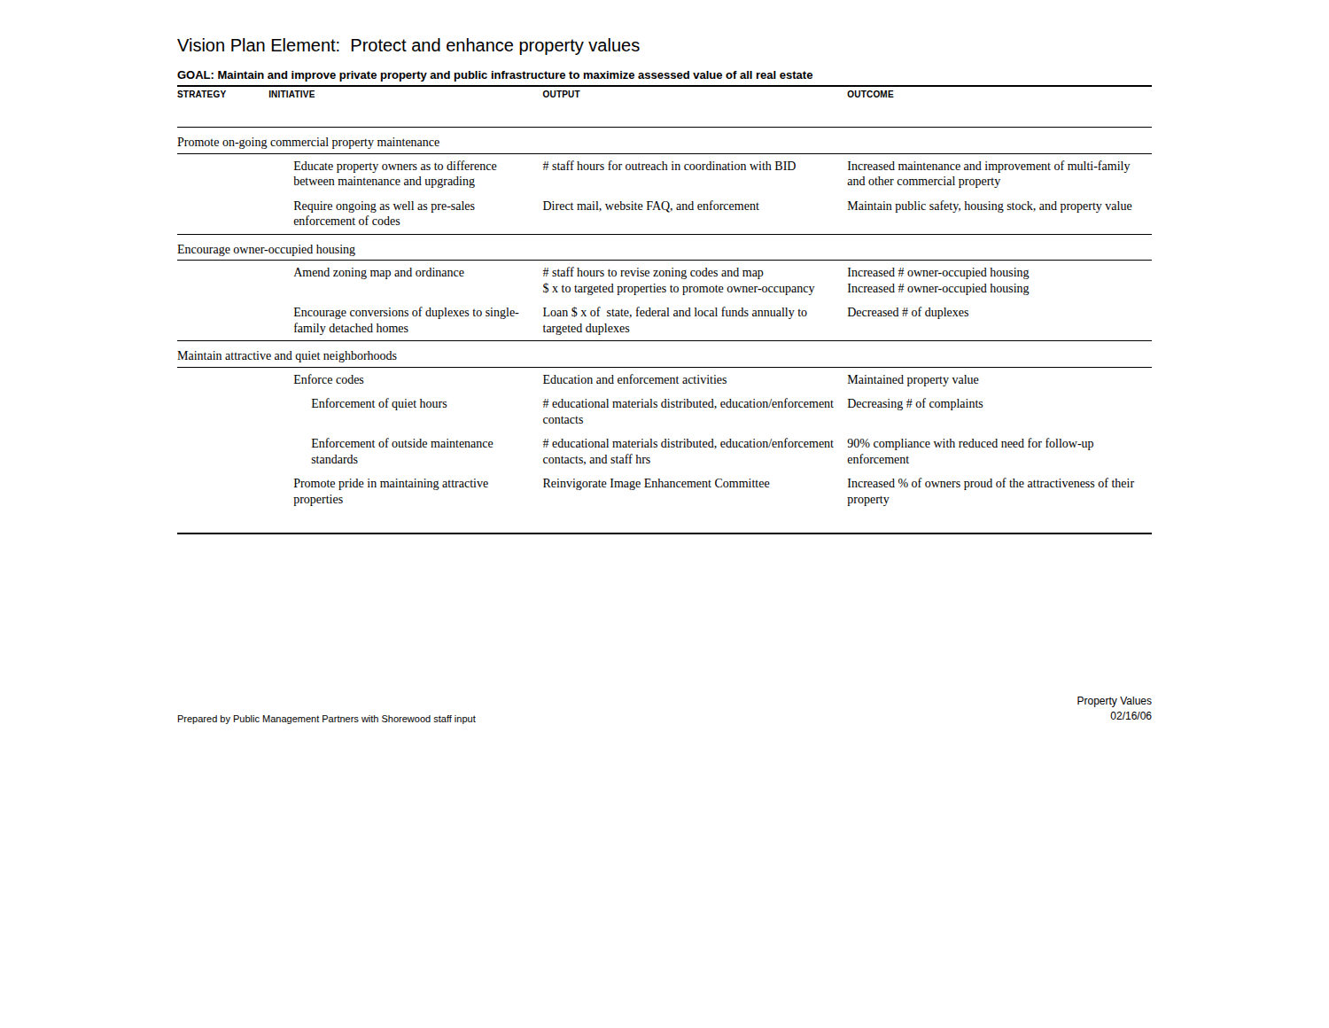Vision Plan Element: Protect and enhance property values
GOAL: Maintain and improve private property and public infrastructure to maximize assessed value of all real estate
| Strategy | Initiative | Output | Outcome |
| --- | --- | --- | --- |
| Promote on-going commercial property maintenance |
| | Educate property owners as to difference between maintenance and upgrading | # staff hours for outreach in coordination with BID | Increased maintenance and improvement of multi-family and other commercial property |
| | Require ongoing as well as pre-sales enforcement of codes | Direct mail, website FAQ, and enforcement | Maintain public safety, housing stock, and property value |
| Encourage owner-occupied housing |
| | Amend zoning map and ordinance | # staff hours to revise zoning codes and map $ x to targeted properties to promote owner-occupancy | Increased # owner-occupied housing Increased # owner-occupied housing |
| | Encourage conversions of duplexes to single-family detached homes | Loan $ x of state, federal and local funds annually to targeted duplexes | Decreased # of duplexes |
| Maintain attractive and quiet neighborhoods |
| | Enforce codes | Education and enforcement activities | Maintained property value |
| | Enforcement of quiet hours | # educational materials distributed, education/enforcement contacts | Decreasing # of complaints |
| | Enforcement of outside maintenance standards | # educational materials distributed, education/enforcement contacts, and staff hrs | 90% compliance with reduced need for follow-up enforcement |
| | Promote pride in maintaining attractive properties | Reinvigorate Image Enhancement Committee | Increased % of owners proud of the attractiveness of their property |
Prepared by Public Management Partners with Shorewood staff input
Property Values
02/16/06